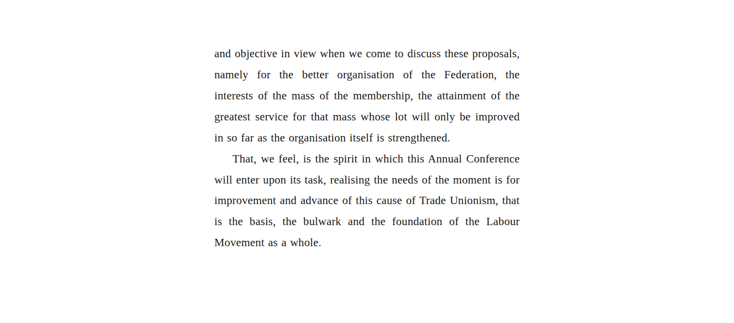and objective in view when we come to discuss these proposals, namely for the better organisation of the Federation, the interests of the mass of the membership, the attainment of the greatest service for that mass whose lot will only be improved in so far as the organisation itself is strengthened.
That, we feel, is the spirit in which this Annual Conference will enter upon its task, realising the needs of the moment is for improvement and advance of this cause of Trade Unionism, that is the basis, the bulwark and the foundation of the Labour Movement as a whole.